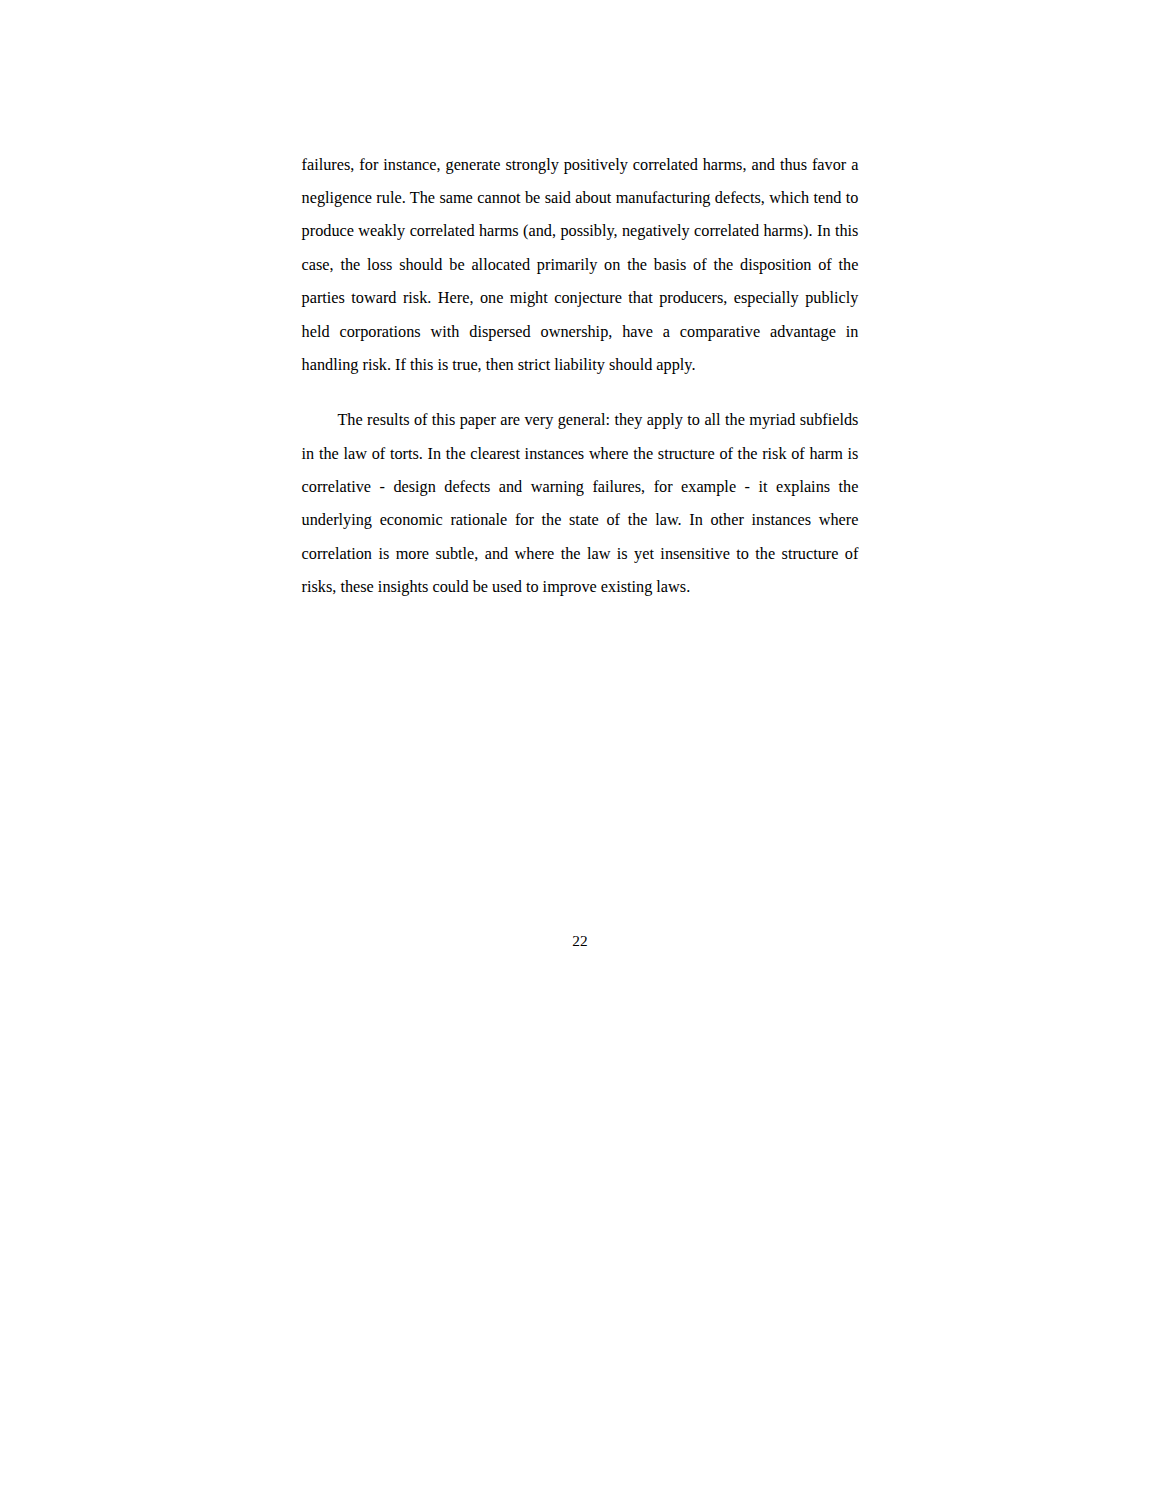failures, for instance, generate strongly positively correlated harms, and thus favor a negligence rule. The same cannot be said about manufacturing defects, which tend to produce weakly correlated harms (and, possibly, negatively correlated harms). In this case, the loss should be allocated primarily on the basis of the disposition of the parties toward risk. Here, one might conjecture that producers, especially publicly held corporations with dispersed ownership, have a comparative advantage in handling risk. If this is true, then strict liability should apply.
The results of this paper are very general: they apply to all the myriad subfields in the law of torts. In the clearest instances where the structure of the risk of harm is correlative - design defects and warning failures, for example - it explains the underlying economic rationale for the state of the law. In other instances where correlation is more subtle, and where the law is yet insensitive to the structure of risks, these insights could be used to improve existing laws.
22